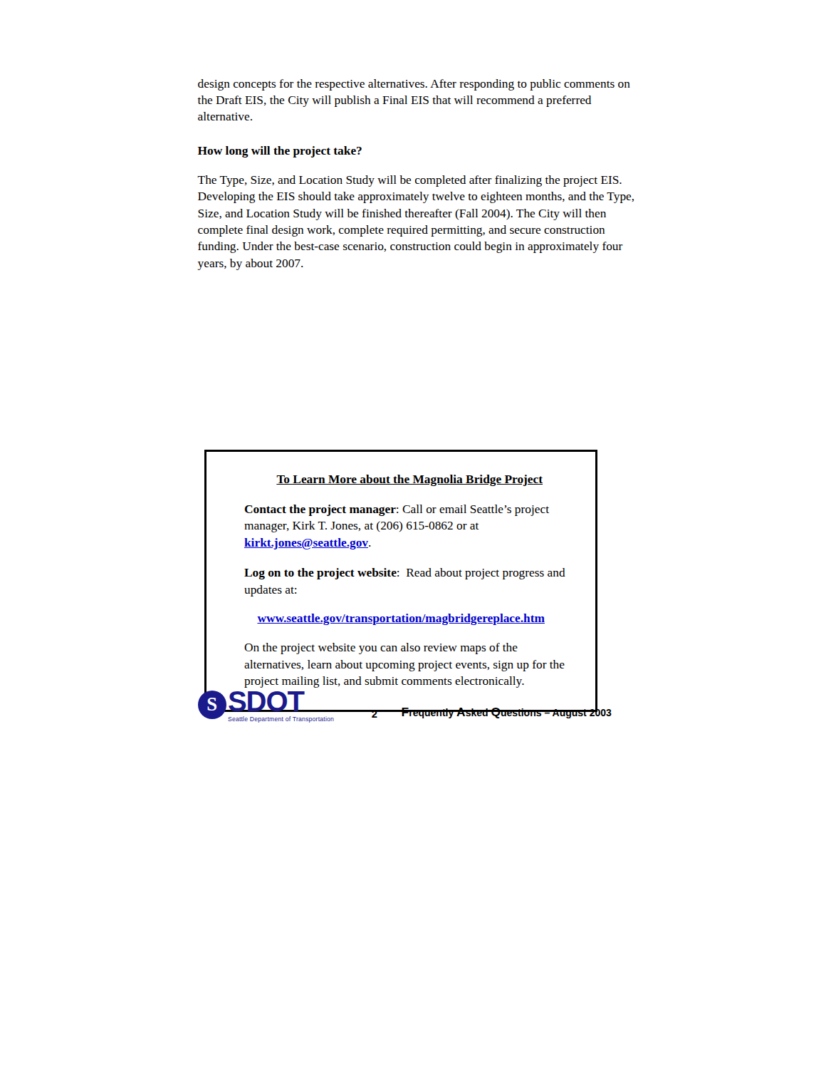design concepts for the respective alternatives. After responding to public comments on the Draft EIS, the City will publish a Final EIS that will recommend a preferred alternative.
How long will the project take?
The Type, Size, and Location Study will be completed after finalizing the project EIS. Developing the EIS should take approximately twelve to eighteen months, and the Type, Size, and Location Study will be finished thereafter (Fall 2004). The City will then complete final design work, complete required permitting, and secure construction funding. Under the best-case scenario, construction could begin in approximately four years, by about 2007.
To Learn More about the Magnolia Bridge Project
Contact the project manager: Call or email Seattle’s project manager, Kirk T. Jones, at (206) 615-0862 or at kirkt.jones@seattle.gov.
Log on to the project website: Read about project progress and updates at:
www.seattle.gov/transportation/magbridgereplace.htm
On the project website you can also review maps of the alternatives, learn about upcoming project events, sign up for the project mailing list, and submit comments electronically.
S
SDOT
Seattle Department of Transportation
2
Frequently Asked Questions – August 2003